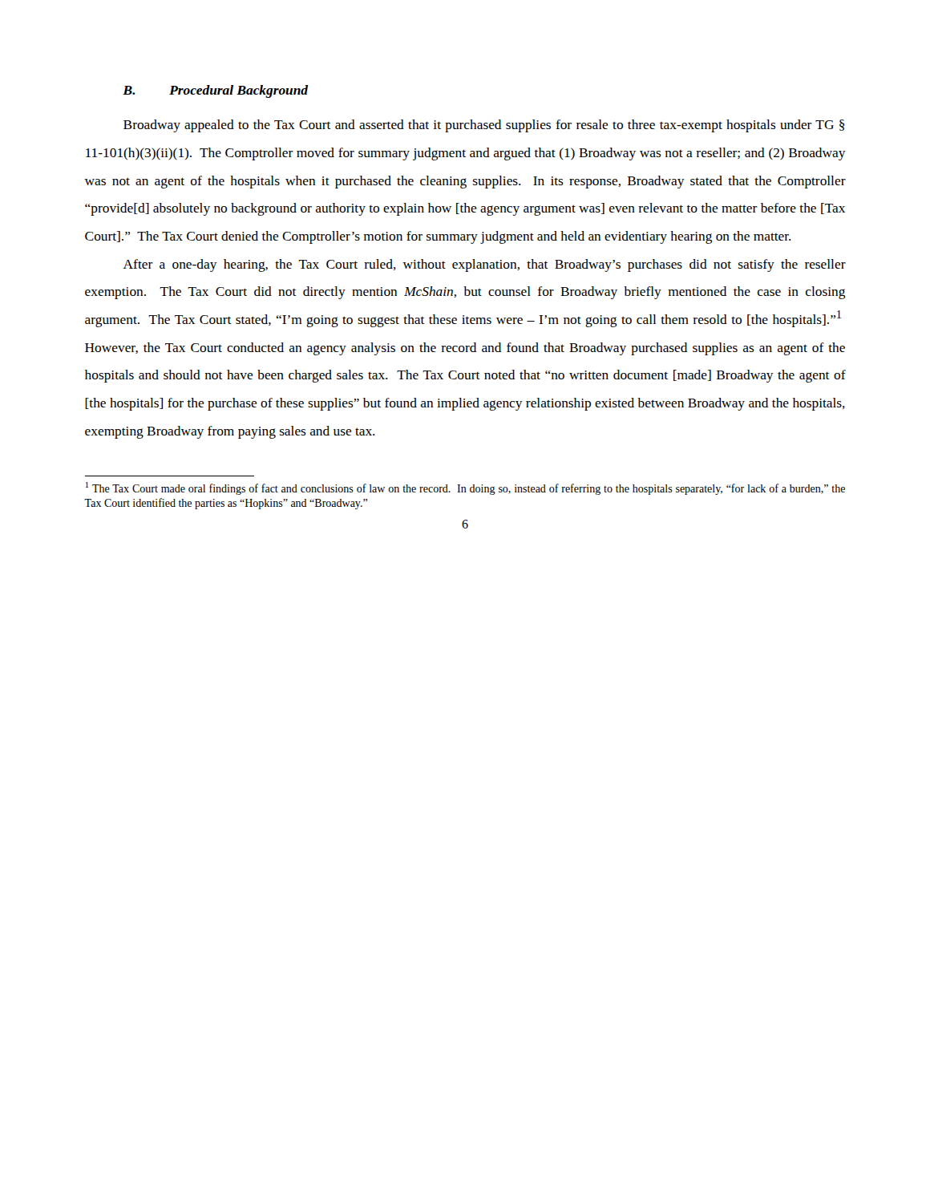B. Procedural Background
Broadway appealed to the Tax Court and asserted that it purchased supplies for resale to three tax-exempt hospitals under TG § 11-101(h)(3)(ii)(1). The Comptroller moved for summary judgment and argued that (1) Broadway was not a reseller; and (2) Broadway was not an agent of the hospitals when it purchased the cleaning supplies. In its response, Broadway stated that the Comptroller “provide[d] absolutely no background or authority to explain how [the agency argument was] even relevant to the matter before the [Tax Court].” The Tax Court denied the Comptroller’s motion for summary judgment and held an evidentiary hearing on the matter.
After a one-day hearing, the Tax Court ruled, without explanation, that Broadway’s purchases did not satisfy the reseller exemption. The Tax Court did not directly mention McShain, but counsel for Broadway briefly mentioned the case in closing argument. The Tax Court stated, “I’m going to suggest that these items were – I’m not going to call them resold to [the hospitals].”1 However, the Tax Court conducted an agency analysis on the record and found that Broadway purchased supplies as an agent of the hospitals and should not have been charged sales tax. The Tax Court noted that “no written document [made] Broadway the agent of [the hospitals] for the purchase of these supplies” but found an implied agency relationship existed between Broadway and the hospitals, exempting Broadway from paying sales and use tax.
1 The Tax Court made oral findings of fact and conclusions of law on the record. In doing so, instead of referring to the hospitals separately, “for lack of a burden,” the Tax Court identified the parties as “Hopkins” and “Broadway.”
6